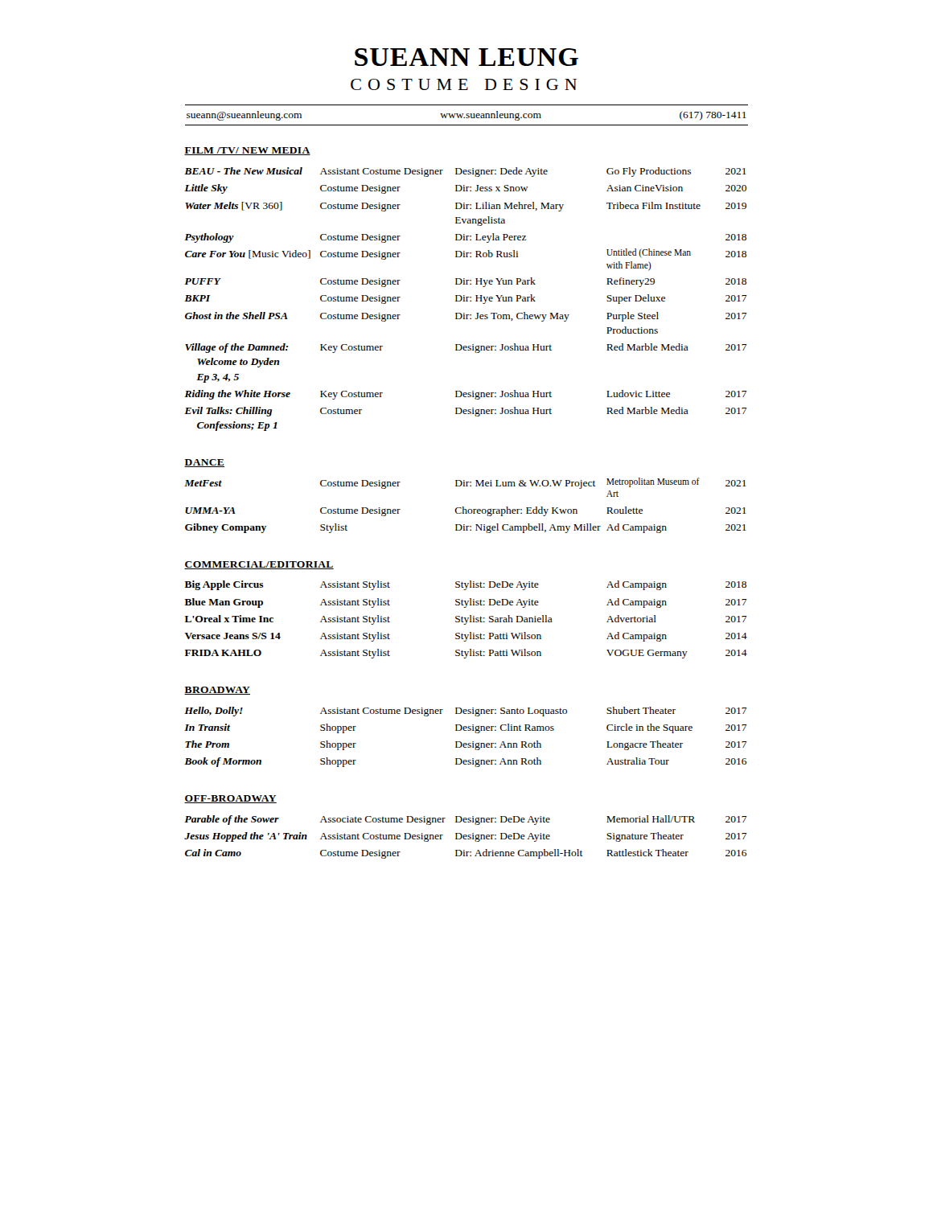SUEANN LEUNG
COSTUME DESIGN
sueann@sueannleung.com www.sueannleung.com (617) 780-1411
Film /TV/ New Media
| BEAU - The New Musical | Assistant Costume Designer | Designer: Dede Ayite | Go Fly Productions | 2021 |
| Little Sky | Costume Designer | Dir: Jess x Snow | Asian CineVision | 2020 |
| Water Melts [VR 360] | Costume Designer | Dir: Lilian Mehrel, Mary Evangelista | Tribeca Film Institute | 2019 |
| Psythology | Costume Designer | Dir: Leyla Perez | | 2018 |
| Care For You [Music Video] | Costume Designer | Dir: Rob Rusli | Untitled (Chinese Man with Flame) | 2018 |
| PUFFY | Costume Designer | Dir: Hye Yun Park | Refinery29 | 2018 |
| BKPI | Costume Designer | Dir: Hye Yun Park | Super Deluxe | 2017 |
| Ghost in the Shell PSA | Costume Designer | Dir: Jes Tom, Chewy May | Purple Steel Productions | 2017 |
| Village of the Damned: Welcome to Dyden Ep 3, 4, 5 | Key Costumer | Designer: Joshua Hurt | Red Marble Media | 2017 |
| Riding the White Horse | Key Costumer | Designer: Joshua Hurt | Ludovic Littee | 2017 |
| Evil Talks: Chilling Confessions; Ep 1 | Costumer | Designer: Joshua Hurt | Red Marble Media | 2017 |
Dance
| MetFest | Costume Designer | Dir: Mei Lum & W.O.W Project | Metropolitan Museum of Art | 2021 |
| UMMA-YA | Costume Designer | Choreographer: Eddy Kwon | Roulette | 2021 |
| Gibney Company | Stylist | Dir: Nigel Campbell, Amy Miller | Ad Campaign | 2021 |
Commercial/Editorial
| Big Apple Circus | Assistant Stylist | Stylist: DeDe Ayite | Ad Campaign | 2018 |
| Blue Man Group | Assistant Stylist | Stylist: DeDe Ayite | Ad Campaign | 2017 |
| L'Oreal x Time Inc | Assistant Stylist | Stylist: Sarah Daniella | Advertorial | 2017 |
| Versace Jeans S/S 14 | Assistant Stylist | Stylist: Patti Wilson | Ad Campaign | 2014 |
| FRIDA KAHLO | Assistant Stylist | Stylist: Patti Wilson | VOGUE Germany | 2014 |
Broadway
| Hello, Dolly! | Assistant Costume Designer | Designer: Santo Loquasto | Shubert Theater | 2017 |
| In Transit | Shopper | Designer: Clint Ramos | Circle in the Square | 2017 |
| The Prom | Shopper | Designer: Ann Roth | Longacre Theater | 2017 |
| Book of Mormon | Shopper | Designer: Ann Roth | Australia Tour | 2016 |
Off-Broadway
| Parable of the Sower | Associate Costume Designer | Designer: DeDe Ayite | Memorial Hall/UTR | 2017 |
| Jesus Hopped the 'A' Train | Assistant Costume Designer | Designer: DeDe Ayite | Signature Theater | 2017 |
| Cal in Camo | Costume Designer | Dir: Adrienne Campbell-Holt | Rattlestick Theater | 2016 |